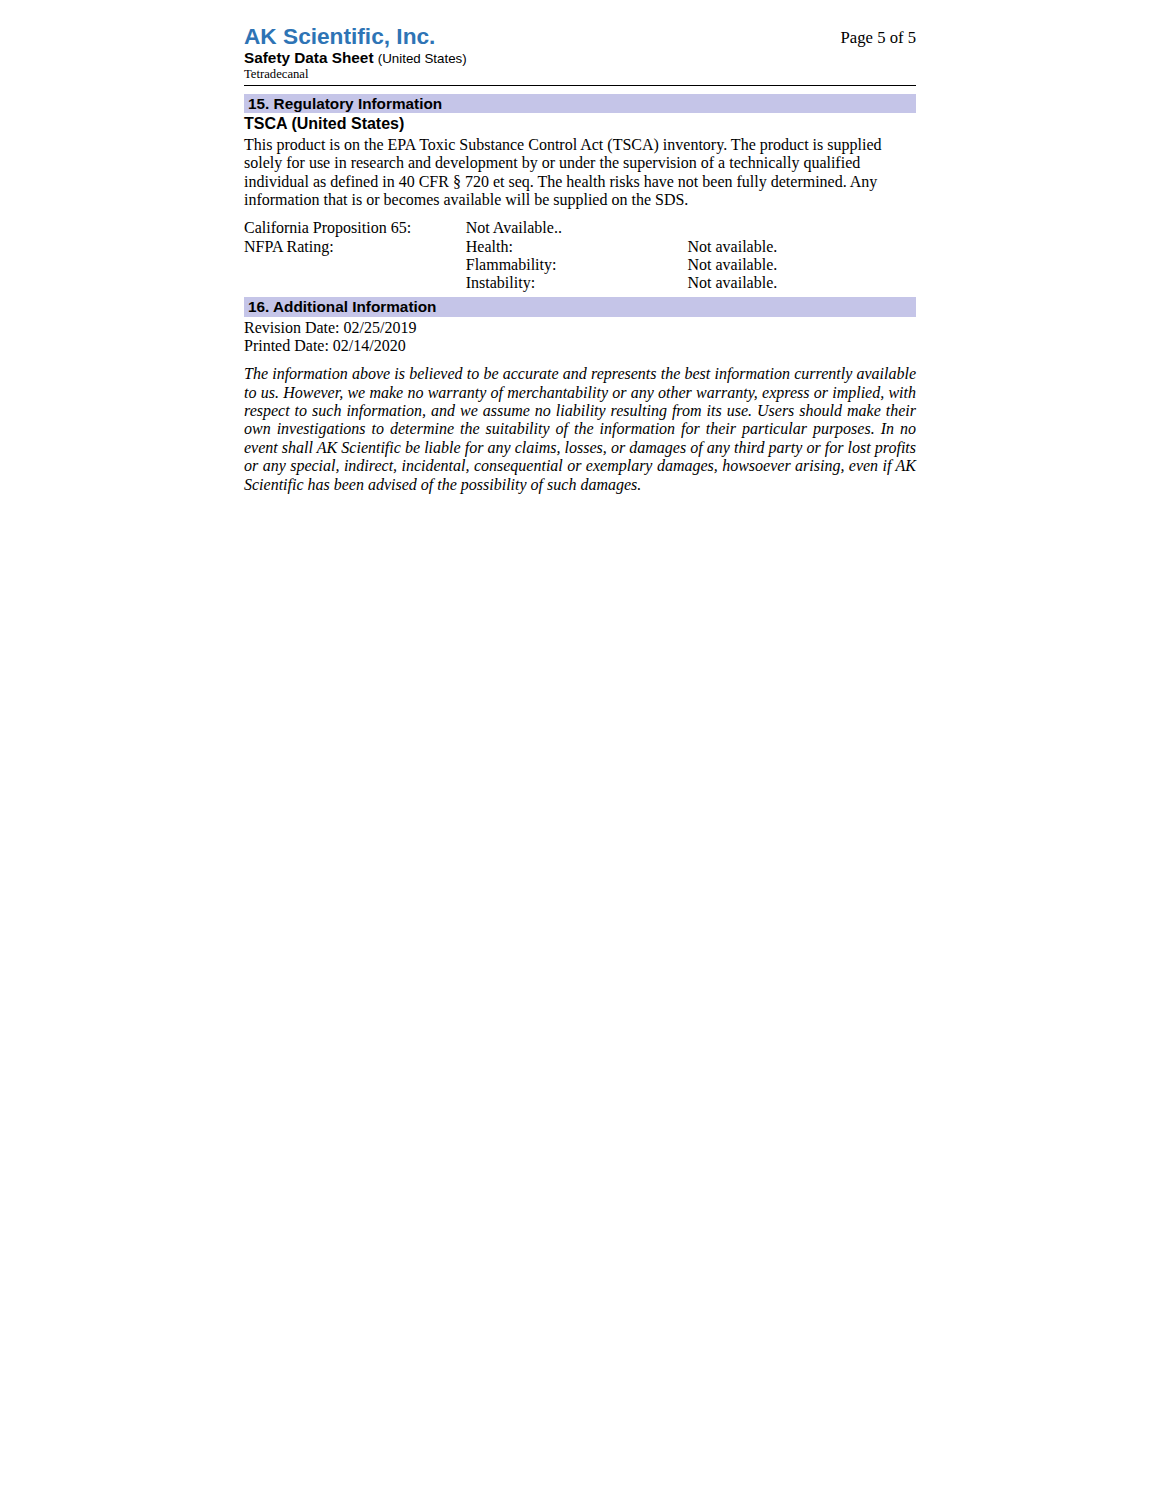Page 5 of 5
AK Scientific, Inc.
Safety Data Sheet (United States)
Tetradecanal
15. Regulatory Information
TSCA (United States)
This product is on the EPA Toxic Substance Control Act (TSCA) inventory. The product is supplied solely for use in research and development by or under the supervision of a technically qualified individual as defined in 40 CFR § 720 et seq. The health risks have not been fully determined. Any information that is or becomes available will be supplied on the SDS.
| California Proposition 65: | Not Available.. | |
| NFPA Rating: | Health: | Not available. |
| | Flammability: | Not available. |
| | Instability: | Not available. |
16. Additional Information
Revision Date: 02/25/2019
Printed Date: 02/14/2020
The information above is believed to be accurate and represents the best information currently available to us. However, we make no warranty of merchantability or any other warranty, express or implied, with respect to such information, and we assume no liability resulting from its use. Users should make their own investigations to determine the suitability of the information for their particular purposes. In no event shall AK Scientific be liable for any claims, losses, or damages of any third party or for lost profits or any special, indirect, incidental, consequential or exemplary damages, howsoever arising, even if AK Scientific has been advised of the possibility of such damages.